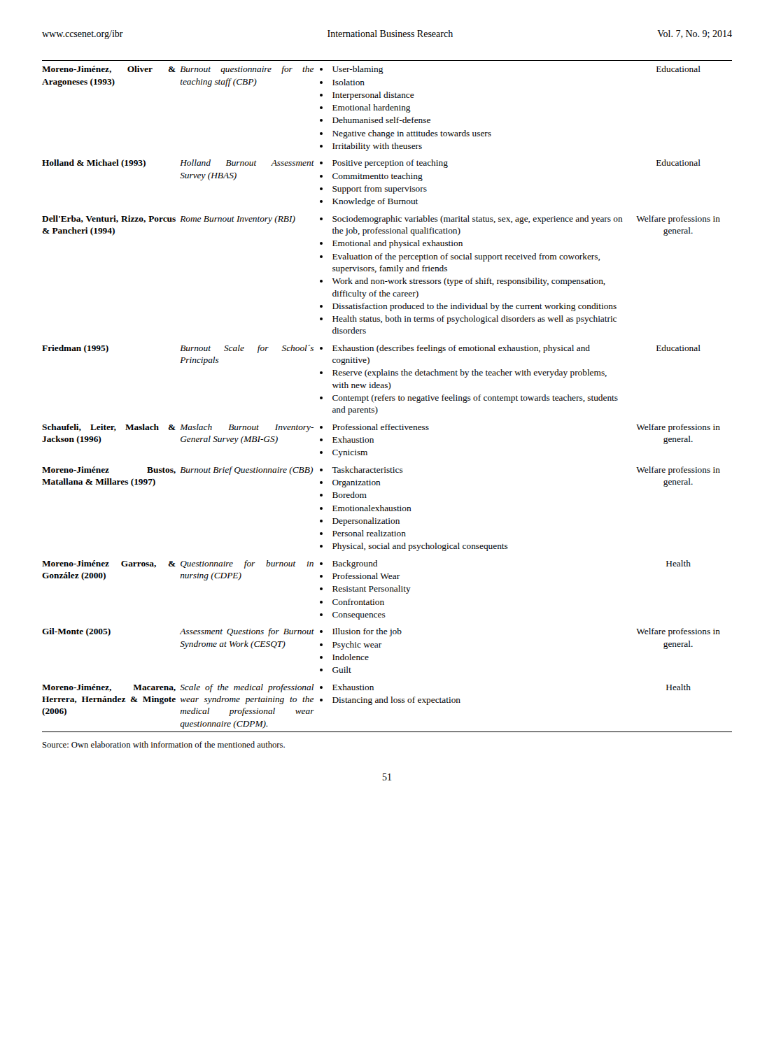www.ccsenet.org/ibr
International Business Research
Vol. 7, No. 9; 2014
| Moreno-Jiménez, Oliver & Aragoneses (1993) | Burnout questionnaire for the teaching staff (CBP) | User-blaming Isolation Interpersonal distance Emotional hardening Dehumanised self-defense Negative change in attitudes towards users Irritability with theusers | Educational |
| Holland & Michael (1993) | Holland Burnout Assessment Survey (HBAS) | Positive perception of teaching Commitmentto teaching Support from supervisors Knowledge of Burnout | Educational |
| Dell'Erba, Venturi, Rizzo, Porcus & Pancheri (1994) | Rome Burnout Inventory (RBI) | Sociodemographic variables (marital status, sex, age, experience and years on the job, professional qualification) Emotional and physical exhaustion Evaluation of the perception of social support received from coworkers, supervisors, family and friends Work and non-work stressors (type of shift, responsibility, compensation, difficulty of the career) Dissatisfaction produced to the individual by the current working conditions Health status, both in terms of psychological disorders as well as psychiatric disorders | Welfare professions in general. |
| Friedman (1995) | Burnout Scale for School´s Principals | Exhaustion (describes feelings of emotional exhaustion, physical and cognitive) Reserve (explains the detachment by the teacher with everyday problems, with new ideas) Contempt (refers to negative feelings of contempt towards teachers, students and parents) | Educational |
| Schaufeli, Leiter, Maslach & Jackson (1996) | Maslach Burnout Inventory-General Survey (MBI-GS) | Professional effectiveness Exhaustion Cynicism | Welfare professions in general. |
| Moreno-Jiménez Bustos, Matallana & Millares (1997) | Burnout Brief Questionnaire (CBB) | Taskcharacteristics Organization Boredom Emotionalexhaustion Depersonalization Personal realization Physical, social and psychological consequents | Welfare professions in general. |
| Moreno-Jiménez Garrosa, & González (2000) | Questionnaire for burnout in nursing (CDPE) | Background Professional Wear Resistant Personality Confrontation Consequences | Health |
| Gil-Monte (2005) | Assessment Questions for Burnout Syndrome at Work (CESQT) | Illusion for the job Psychic wear Indolence Guilt | Welfare professions in general. |
| Moreno-Jiménez, Macarena, Herrera, Hernández & Mingote (2006) | Scale of the medical professional wear syndrome pertaining to the medical professional wear questionnaire (CDPM). | Exhaustion Distancing and loss of expectation | Health |
Source: Own elaboration with information of the mentioned authors.
51